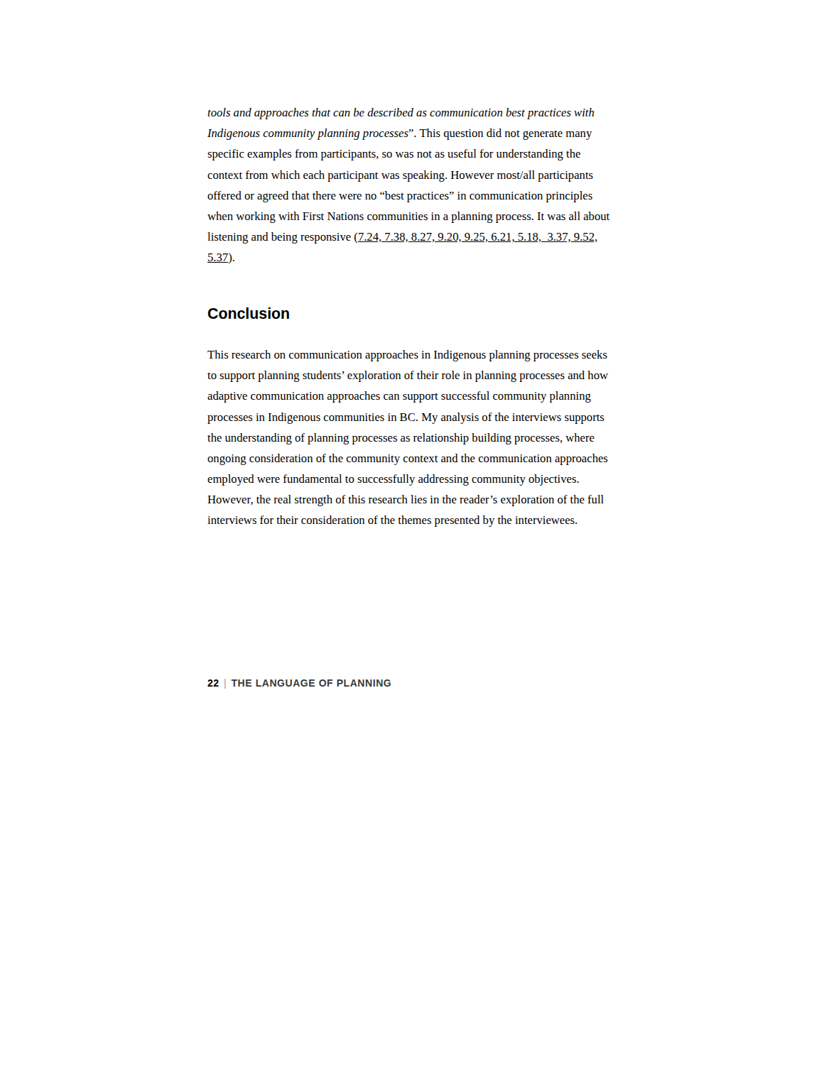tools and approaches that can be described as communication best practices with Indigenous community planning processes”. This question did not generate many specific examples from participants, so was not as useful for understanding the context from which each participant was speaking. However most/all participants offered or agreed that there were no “best practices” in communication principles when working with First Nations communities in a planning process. It was all about listening and being responsive (7.24, 7.38, 8.27, 9.20, 9.25, 6.21, 5.18, 3.37, 9.52, 5.37).
Conclusion
This research on communication approaches in Indigenous planning processes seeks to support planning students’ exploration of their role in planning processes and how adaptive communication approaches can support successful community planning processes in Indigenous communities in BC. My analysis of the interviews supports the understanding of planning processes as relationship building processes, where ongoing consideration of the community context and the communication approaches employed were fundamental to successfully addressing community objectives. However, the real strength of this research lies in the reader’s exploration of the full interviews for their consideration of the themes presented by the interviewees.
22|THE LANGUAGE OF PLANNING